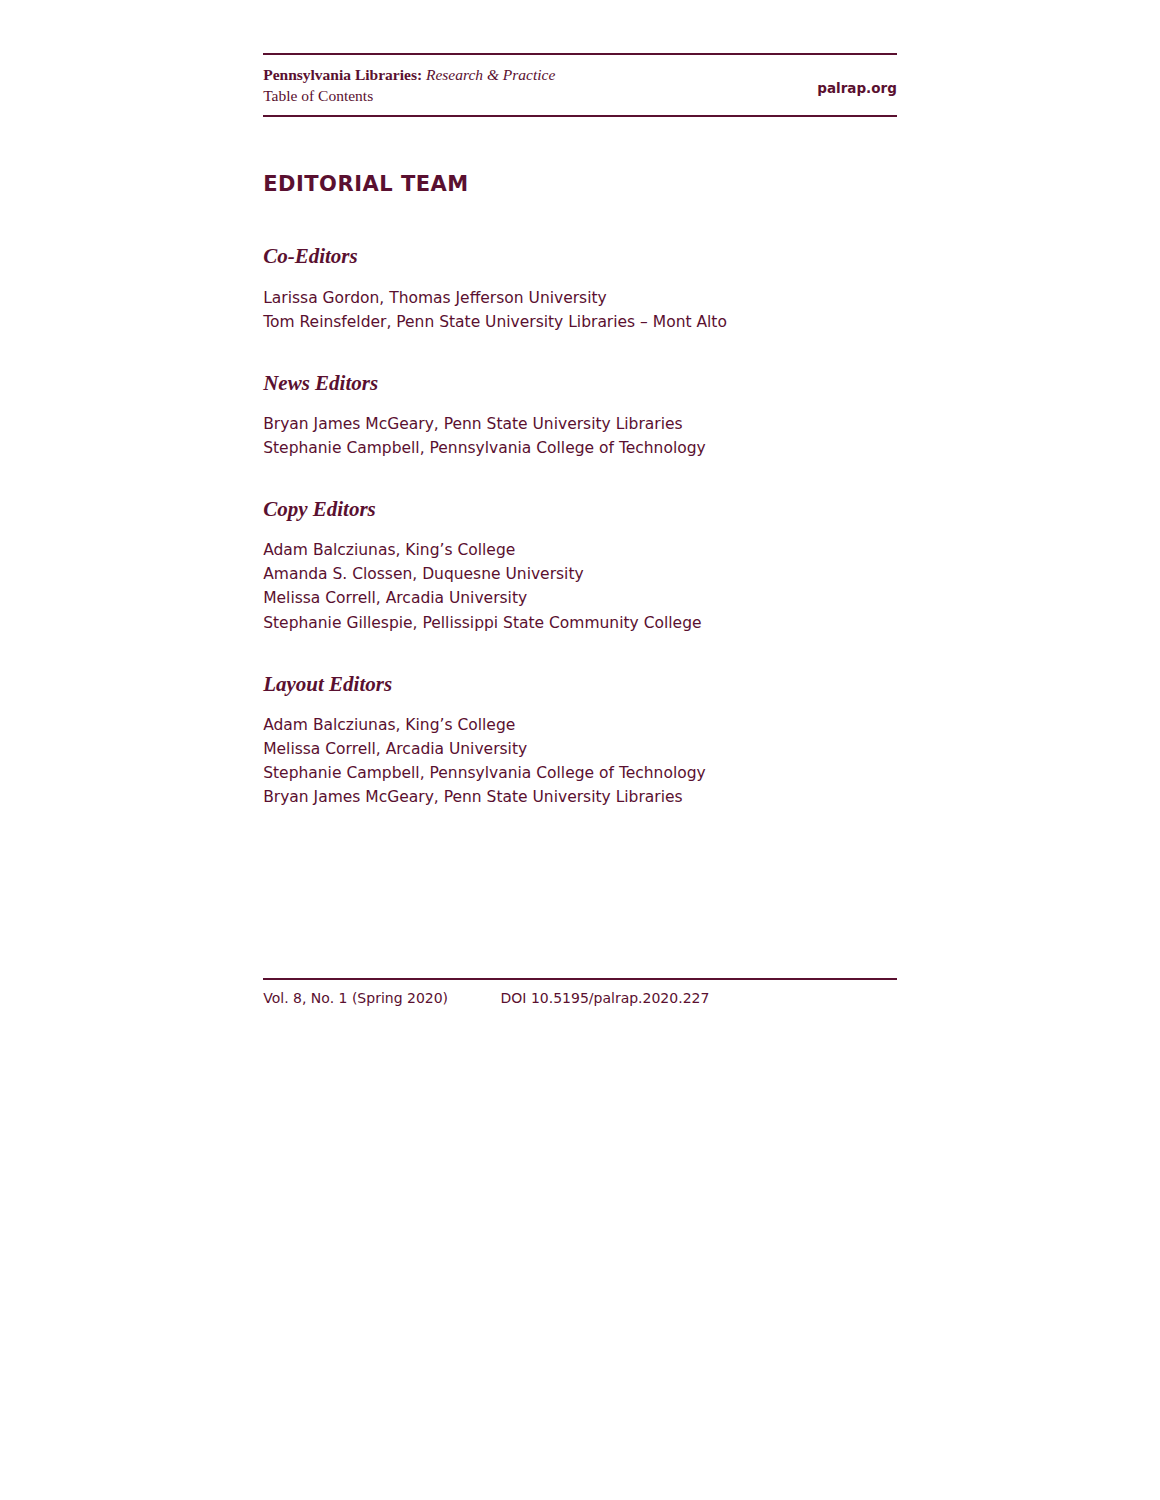Pennsylvania Libraries: Research & Practice Table of Contents
palrap.org
EDITORIAL TEAM
Co-Editors
Larissa Gordon, Thomas Jefferson University
Tom Reinsfelder, Penn State University Libraries – Mont Alto
News Editors
Bryan James McGeary, Penn State University Libraries
Stephanie Campbell, Pennsylvania College of Technology
Copy Editors
Adam Balcziunas, King’s College
Amanda S. Clossen, Duquesne University
Melissa Correll, Arcadia University
Stephanie Gillespie, Pellissippi State Community College
Layout Editors
Adam Balcziunas, King’s College
Melissa Correll, Arcadia University
Stephanie Campbell, Pennsylvania College of Technology
Bryan James McGeary, Penn State University Libraries
Vol. 8, No. 1 (Spring 2020) DOI 10.5195/palrap.2020.227